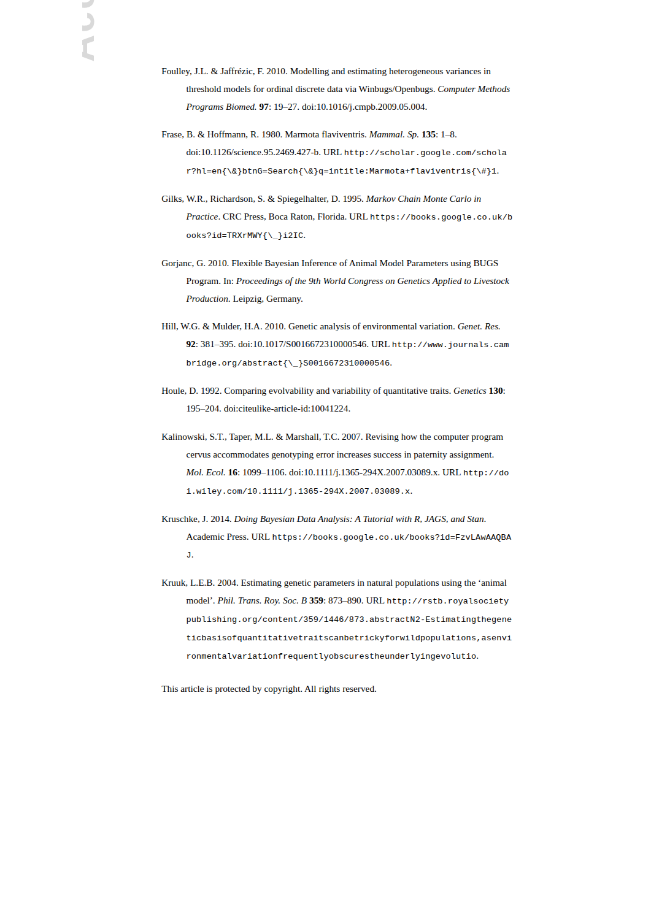Accepted Article
Foulley, J.L. & Jaffrézic, F. 2010. Modelling and estimating heterogeneous variances in threshold models for ordinal discrete data via Winbugs/Openbugs. Computer Methods Programs Biomed. 97: 19–27. doi:10.1016/j.cmpb.2009.05.004.
Frase, B. & Hoffmann, R. 1980. Marmota flaviventris. Mammal. Sp. 135: 1–8. doi:10.1126/science.95.2469.427-b. URL http://scholar.google.com/scholar?hl=en{\&}btnG=Search{\&}q=intitle:Marmota+flaviventris{\#}1.
Gilks, W.R., Richardson, S. & Spiegelhalter, D. 1995. Markov Chain Monte Carlo in Practice. CRC Press, Boca Raton, Florida. URL https://books.google.co.uk/books?id=TRXrMWY{\_}i2IC.
Gorjanc, G. 2010. Flexible Bayesian Inference of Animal Model Parameters using BUGS Program. In: Proceedings of the 9th World Congress on Genetics Applied to Livestock Production. Leipzig, Germany.
Hill, W.G. & Mulder, H.A. 2010. Genetic analysis of environmental variation. Genet. Res. 92: 381–395. doi:10.1017/S0016672310000546. URL http://www.journals.cambridge.org/abstract{\_}S0016672310000546.
Houle, D. 1992. Comparing evolvability and variability of quantitative traits. Genetics 130: 195–204. doi:citeulike-article-id:10041224.
Kalinowski, S.T., Taper, M.L. & Marshall, T.C. 2007. Revising how the computer program cervus accommodates genotyping error increases success in paternity assignment. Mol. Ecol. 16: 1099–1106. doi:10.1111/j.1365-294X.2007.03089.x. URL http://doi.wiley.com/10.1111/j.1365-294X.2007.03089.x.
Kruschke, J. 2014. Doing Bayesian Data Analysis: A Tutorial with R, JAGS, and Stan. Academic Press. URL https://books.google.co.uk/books?id=FzvLAwAAQBAJ.
Kruuk, L.E.B. 2004. Estimating genetic parameters in natural populations using the ‘animal model’. Phil. Trans. Roy. Soc. B 359: 873–890. URL http://rstb.royalsocietypublishing.org/content/359/1446/873.abstractN2-Estimatingthegeneticbasisofquantitativetraitscanbetrickyforwildpopulations,asenvironmentalvariationfrequentlyobscurestheunderlyingevolutio.
This article is protected by copyright. All rights reserved.